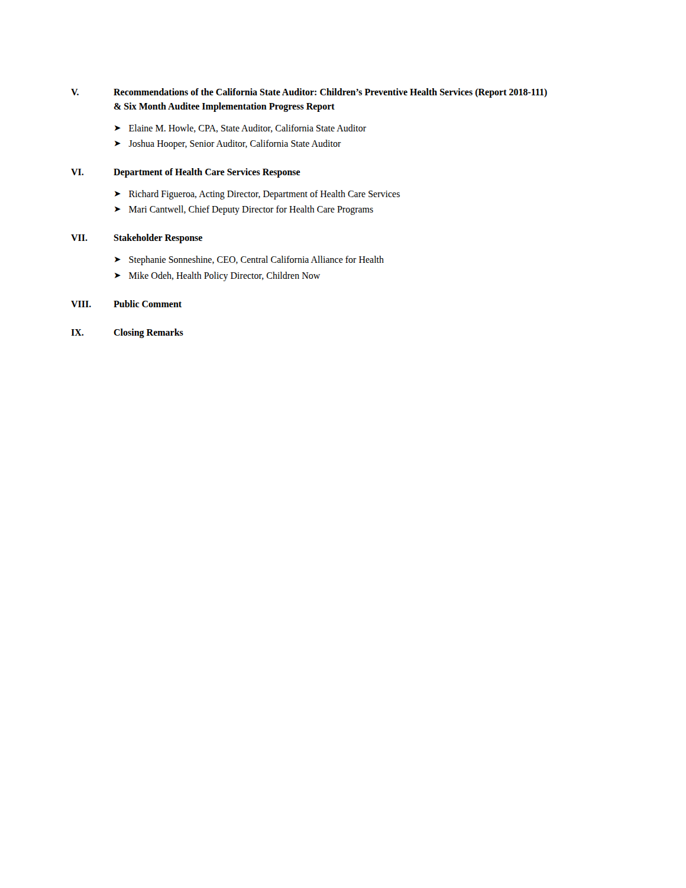V. Recommendations of the California State Auditor: Children’s Preventive Health Services (Report 2018-111) & Six Month Auditee Implementation Progress Report
Elaine M. Howle, CPA, State Auditor, California State Auditor
Joshua Hooper, Senior Auditor, California State Auditor
VI. Department of Health Care Services Response
Richard Figueroa, Acting Director, Department of Health Care Services
Mari Cantwell, Chief Deputy Director for Health Care Programs
VII. Stakeholder Response
Stephanie Sonneshine, CEO, Central California Alliance for Health
Mike Odeh, Health Policy Director, Children Now
VIII. Public Comment
IX. Closing Remarks